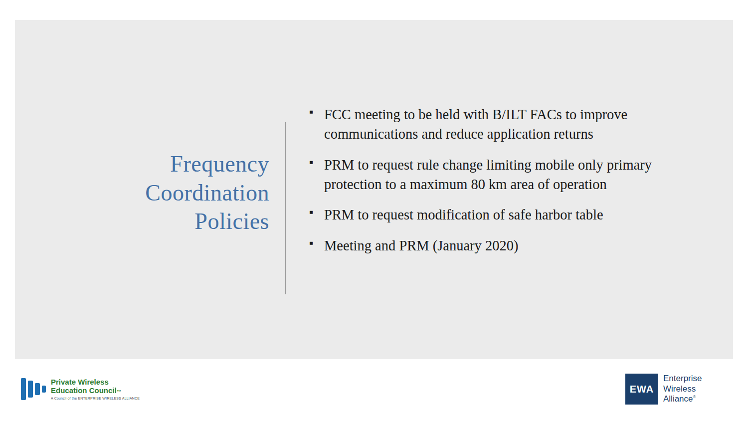Frequency
Coordination
Policies
FCC meeting to be held with B/ILT FACs to improve communications and reduce application returns
PRM to request rule change limiting mobile only primary protection to a maximum 80 km area of operation
PRM to request modification of safe harbor table
Meeting and PRM (January 2020)
Private Wireless
Education Council™
A Council of the ENTERPRISE WIRELESS ALLIANCE
EWA
Enterprise
Wireless
Alliance®